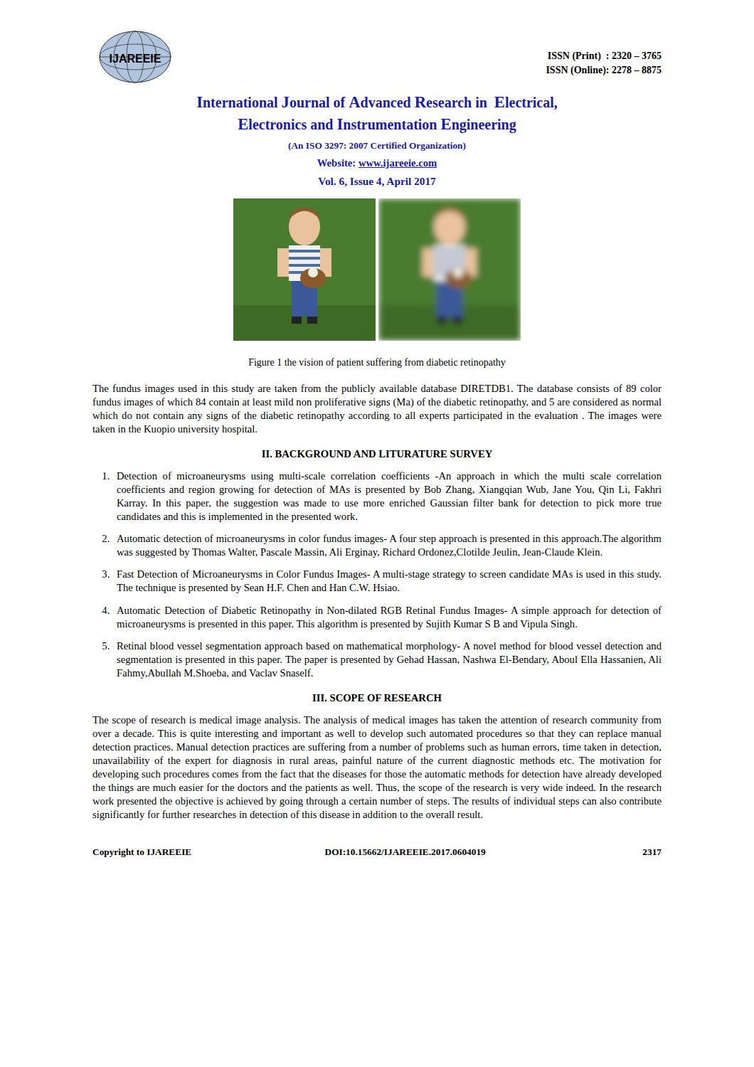ISSN (Print) : 2320 – 3765
ISSN (Online): 2278 – 8875
International Journal of Advanced Research in Electrical,
Electronics and Instrumentation Engineering
(An ISO 3297: 2007 Certified Organization)
Website: www.ijareeie.com
Vol. 6, Issue 4, April 2017
Figure 1 the vision of patient suffering from diabetic retinopathy
The fundus images used in this study are taken from the publicly available database DIRETDB1. The database consists of 89 color fundus images of which 84 contain at least mild non proliferative signs (Ma) of the diabetic retinopathy, and 5 are considered as normal which do not contain any signs of the diabetic retinopathy according to all experts participated in the evaluation . The images were taken in the Kuopio university hospital.
II. BACKGROUND AND LITURATURE SURVEY
Detection of microaneurysms using multi-scale correlation coefficients -An approach in which the multi scale correlation coefficients and region growing for detection of MAs is presented by Bob Zhang, Xiangqian Wub, Jane You, Qin Li, Fakhri Karray. In this paper, the suggestion was made to use more enriched Gaussian filter bank for detection to pick more true candidates and this is implemented in the presented work.
Automatic detection of microaneurysms in color fundus images- A four step approach is presented in this approach.The algorithm was suggested by Thomas Walter, Pascale Massin, Ali Erginay, Richard Ordonez,Clotilde Jeulin, Jean-Claude Klein.
Fast Detection of Microaneurysms in Color Fundus Images- A multi-stage strategy to screen candidate MAs is used in this study. The technique is presented by Sean H.F. Chen and Han C.W. Hsiao.
Automatic Detection of Diabetic Retinopathy in Non-dilated RGB Retinal Fundus Images- A simple approach for detection of microaneurysms is presented in this paper. This algorithm is presented by Sujith Kumar S B and Vipula Singh.
Retinal blood vessel segmentation approach based on mathematical morphology- A novel method for blood vessel detection and segmentation is presented in this paper. The paper is presented by Gehad Hassan, Nashwa El-Bendary, Aboul Ella Hassanien, Ali Fahmy,Abullah M.Shoeba, and Vaclav Snaself.
III. SCOPE OF RESEARCH
The scope of research is medical image analysis. The analysis of medical images has taken the attention of research community from over a decade. This is quite interesting and important as well to develop such automated procedures so that they can replace manual detection practices. Manual detection practices are suffering from a number of problems such as human errors, time taken in detection, unavailability of the expert for diagnosis in rural areas, painful nature of the current diagnostic methods etc. The motivation for developing such procedures comes from the fact that the diseases for those the automatic methods for detection have already developed the things are much easier for the doctors and the patients as well. Thus, the scope of the research is very wide indeed. In the research work presented the objective is achieved by going through a certain number of steps. The results of individual steps can also contribute significantly for further researches in detection of this disease in addition to the overall result.
Copyright to IJAREEIE
DOI:10.15662/IJAREEIE.2017.0604019
2317